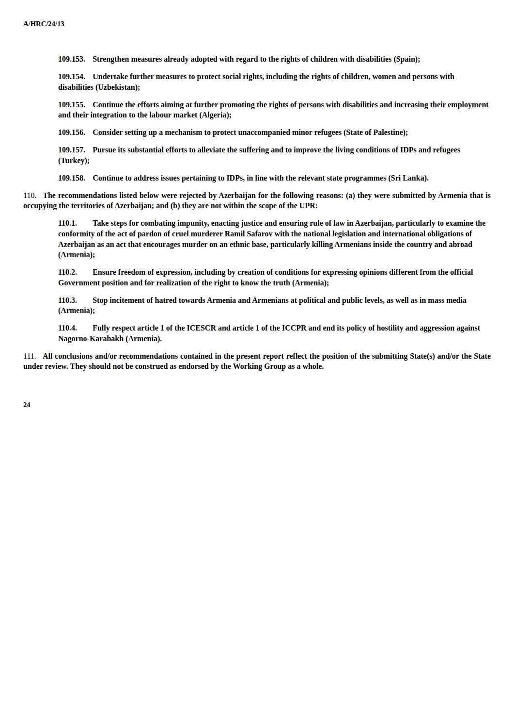A/HRC/24/13
109.153. Strengthen measures already adopted with regard to the rights of children with disabilities (Spain);
109.154. Undertake further measures to protect social rights, including the rights of children, women and persons with disabilities (Uzbekistan);
109.155. Continue the efforts aiming at further promoting the rights of persons with disabilities and increasing their employment and their integration to the labour market (Algeria);
109.156. Consider setting up a mechanism to protect unaccompanied minor refugees (State of Palestine);
109.157. Pursue its substantial efforts to alleviate the suffering and to improve the living conditions of IDPs and refugees (Turkey);
109.158. Continue to address issues pertaining to IDPs, in line with the relevant state programmes (Sri Lanka).
110. The recommendations listed below were rejected by Azerbaijan for the following reasons: (a) they were submitted by Armenia that is occupying the territories of Azerbaijan; and (b) they are not within the scope of the UPR:
110.1. Take steps for combating impunity, enacting justice and ensuring rule of law in Azerbaijan, particularly to examine the conformity of the act of pardon of cruel murderer Ramil Safarov with the national legislation and international obligations of Azerbaijan as an act that encourages murder on an ethnic base, particularly killing Armenians inside the country and abroad (Armenia);
110.2. Ensure freedom of expression, including by creation of conditions for expressing opinions different from the official Government position and for realization of the right to know the truth (Armenia);
110.3. Stop incitement of hatred towards Armenia and Armenians at political and public levels, as well as in mass media (Armenia);
110.4. Fully respect article 1 of the ICESCR and article 1 of the ICCPR and end its policy of hostility and aggression against Nagorno-Karabakh (Armenia).
111. All conclusions and/or recommendations contained in the present report reflect the position of the submitting State(s) and/or the State under review. They should not be construed as endorsed by the Working Group as a whole.
24